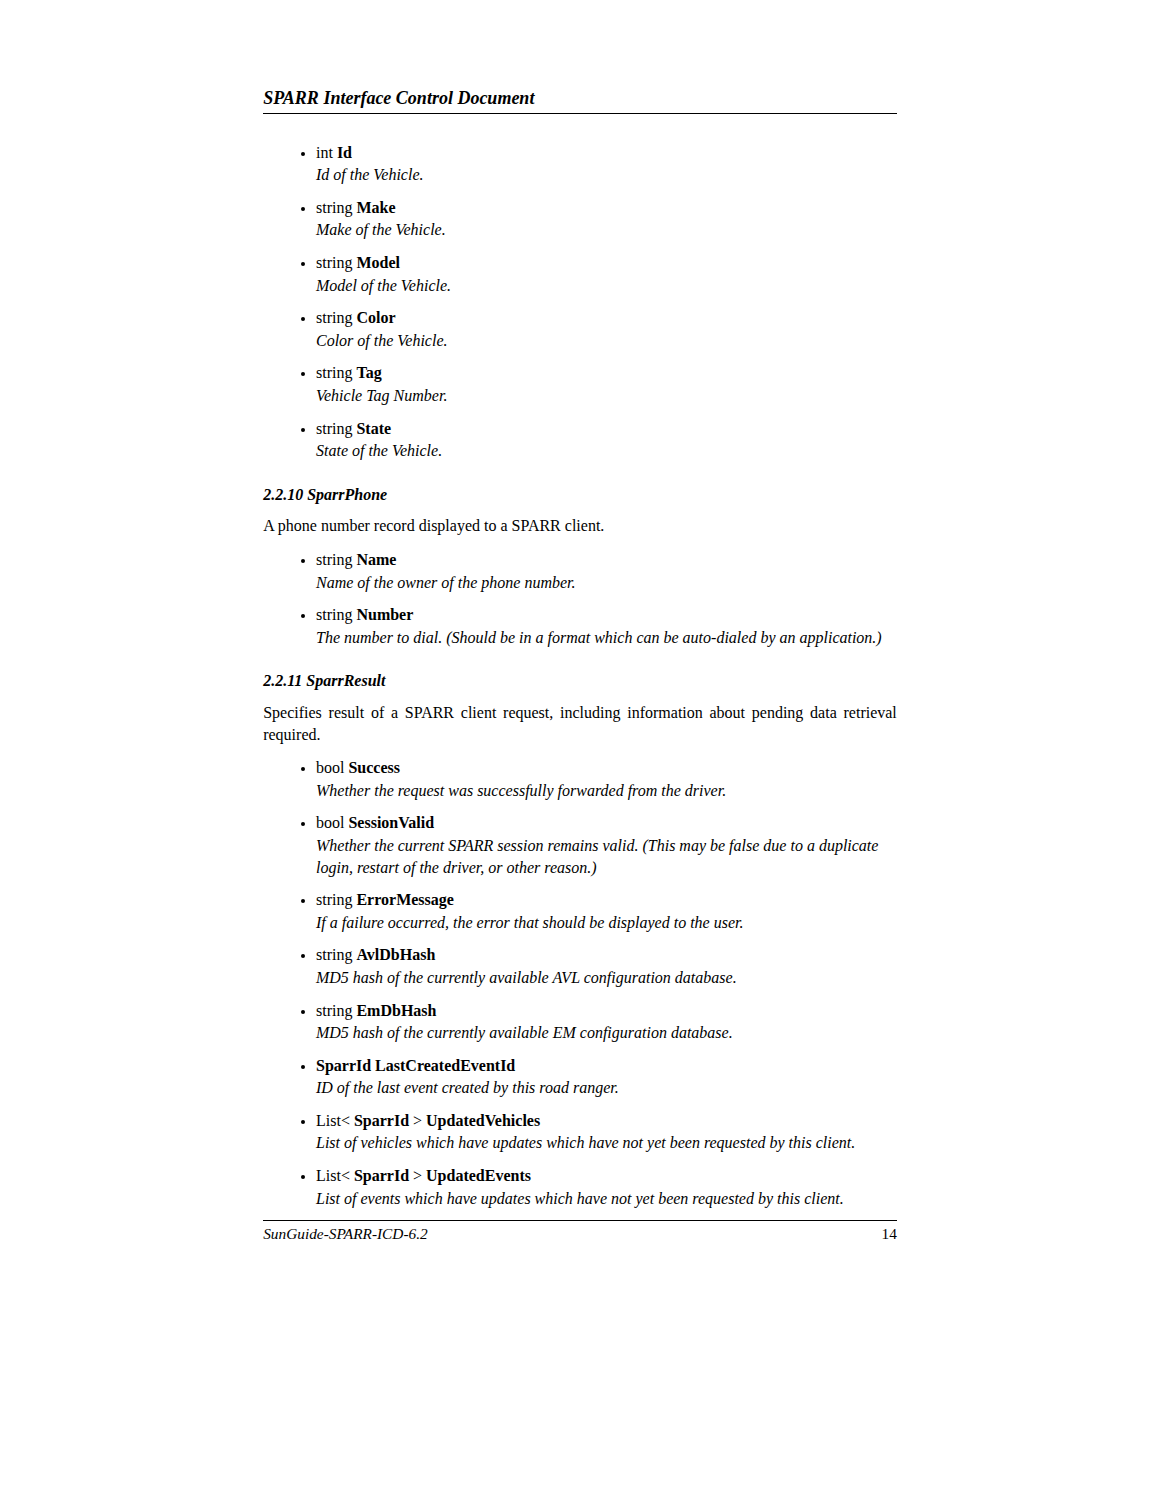SPARR Interface Control Document
int Id Id of the Vehicle.
string Make Make of the Vehicle.
string Model Model of the Vehicle.
string Color Color of the Vehicle.
string Tag Vehicle Tag Number.
string State State of the Vehicle.
2.2.10 SparrPhone
A phone number record displayed to a SPARR client.
string Name Name of the owner of the phone number.
string Number The number to dial. (Should be in a format which can be auto-dialed by an application.)
2.2.11 SparrResult
Specifies result of a SPARR client request, including information about pending data retrieval required.
bool Success Whether the request was successfully forwarded from the driver.
bool SessionValid Whether the current SPARR session remains valid. (This may be false due to a duplicate login, restart of the driver, or other reason.)
string ErrorMessage If a failure occurred, the error that should be displayed to the user.
string AvlDbHash MD5 hash of the currently available AVL configuration database.
string EmDbHash MD5 hash of the currently available EM configuration database.
SparrId LastCreatedEventId ID of the last event created by this road ranger.
List< SparrId > UpdatedVehicles List of vehicles which have updates which have not yet been requested by this client.
List< SparrId > UpdatedEvents List of events which have updates which have not yet been requested by this client.
SunGuide-SPARR-ICD-6.2 14